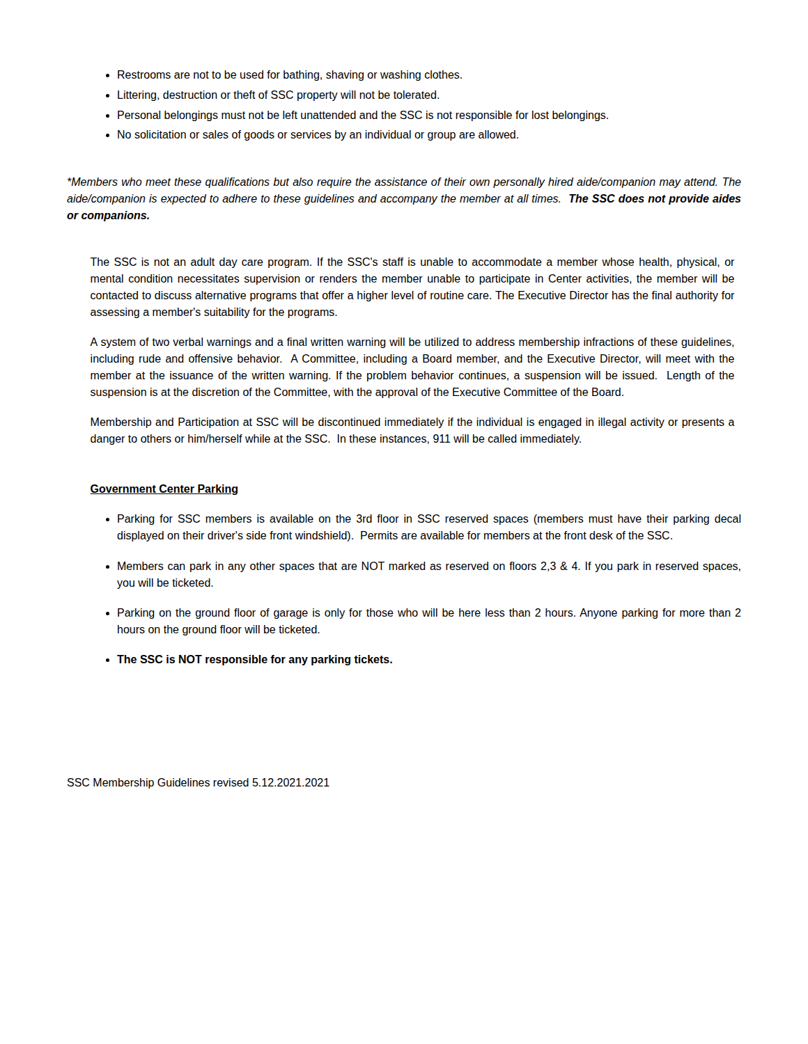Restrooms are not to be used for bathing, shaving or washing clothes.
Littering, destruction or theft of SSC property will not be tolerated.
Personal belongings must not be left unattended and the SSC is not responsible for lost belongings.
No solicitation or sales of goods or services by an individual or group are allowed.
*Members who meet these qualifications but also require the assistance of their own personally hired aide/companion may attend. The aide/companion is expected to adhere to these guidelines and accompany the member at all times. The SSC does not provide aides or companions.
The SSC is not an adult day care program. If the SSC's staff is unable to accommodate a member whose health, physical, or mental condition necessitates supervision or renders the member unable to participate in Center activities, the member will be contacted to discuss alternative programs that offer a higher level of routine care. The Executive Director has the final authority for assessing a member's suitability for the programs.
A system of two verbal warnings and a final written warning will be utilized to address membership infractions of these guidelines, including rude and offensive behavior. A Committee, including a Board member, and the Executive Director, will meet with the member at the issuance of the written warning. If the problem behavior continues, a suspension will be issued. Length of the suspension is at the discretion of the Committee, with the approval of the Executive Committee of the Board.
Membership and Participation at SSC will be discontinued immediately if the individual is engaged in illegal activity or presents a danger to others or him/herself while at the SSC. In these instances, 911 will be called immediately.
Government Center Parking
Parking for SSC members is available on the 3rd floor in SSC reserved spaces (members must have their parking decal displayed on their driver's side front windshield). Permits are available for members at the front desk of the SSC.
Members can park in any other spaces that are NOT marked as reserved on floors 2,3 & 4. If you park in reserved spaces, you will be ticketed.
Parking on the ground floor of garage is only for those who will be here less than 2 hours. Anyone parking for more than 2 hours on the ground floor will be ticketed.
The SSC is NOT responsible for any parking tickets.
SSC Membership Guidelines revised 5.12.2021.2021